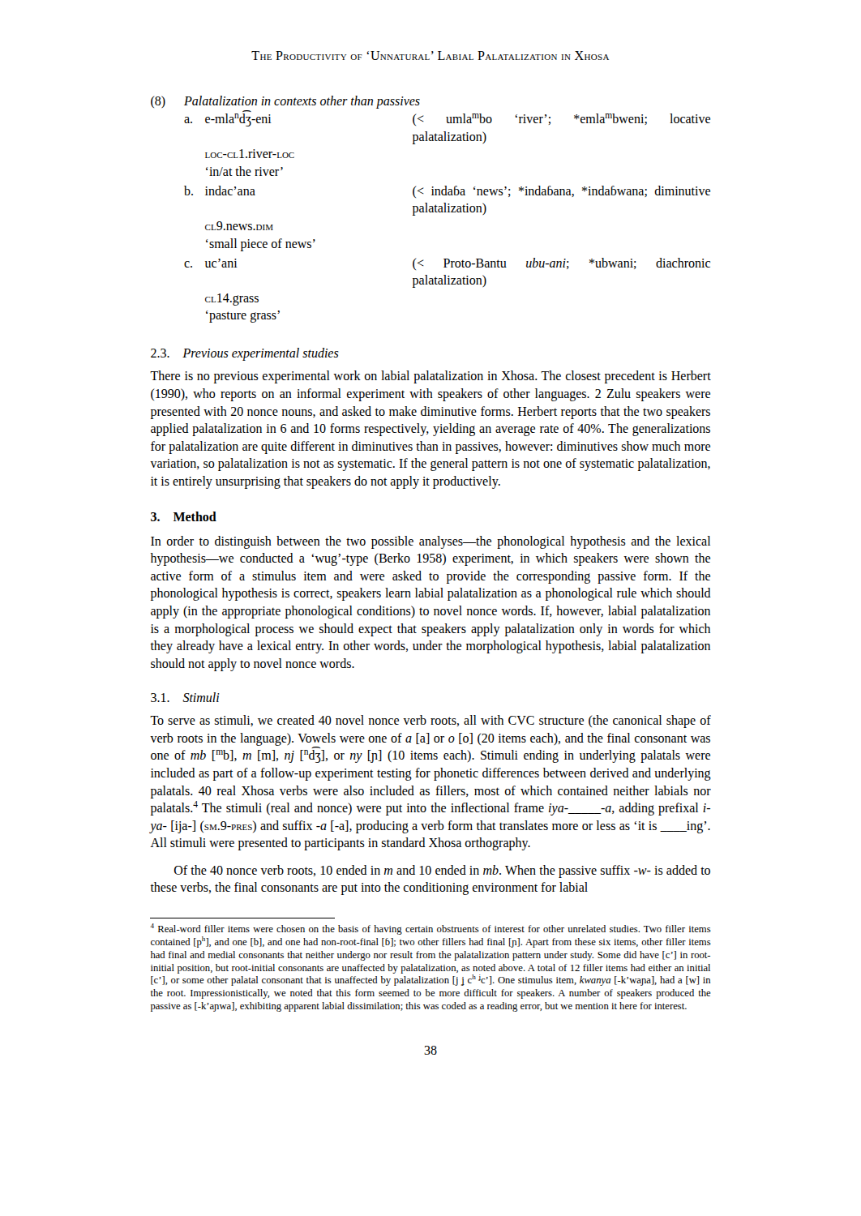The Productivity of ‘Unnatural’ Labial Palatalization in Xhosa
(8)
Palatalization in contexts other than passives
a.
e-mland͡ʒ-eni
(< umlambo ‘river’; *emlambweni; locative palatalization)
loc-cl1.river-loc
‘in/at the river’
b.
indac’ana
(< indaɓa ‘news’; *indaɓana, *indaɓwana; diminutive palatalization)
cl9.news.dim
‘small piece of news’
c.
uc’ani
(< Proto-Bantu ubu-ani; *ubwani; diachronic palatalization)
cl14.grass
‘pasture grass’
2.3. Previous experimental studies
There is no previous experimental work on labial palatalization in Xhosa. The closest precedent is Herbert (1990), who reports on an informal experiment with speakers of other languages. 2 Zulu speakers were presented with 20 nonce nouns, and asked to make diminutive forms. Herbert reports that the two speakers applied palatalization in 6 and 10 forms respectively, yielding an average rate of 40%. The generalizations for palatalization are quite different in diminutives than in passives, however: diminutives show much more variation, so palatalization is not as systematic. If the general pattern is not one of systematic palatalization, it is entirely unsurprising that speakers do not apply it productively.
3. Method
In order to distinguish between the two possible analyses—the phonological hypothesis and the lexical hypothesis—we conducted a ‘wug’-type (Berko 1958) experiment, in which speakers were shown the active form of a stimulus item and were asked to provide the corresponding passive form. If the phonological hypothesis is correct, speakers learn labial palatalization as a phonological rule which should apply (in the appropriate phonological conditions) to novel nonce words. If, however, labial palatalization is a morphological process we should expect that speakers apply palatalization only in words for which they already have a lexical entry. In other words, under the morphological hypothesis, labial palatalization should not apply to novel nonce words.
3.1. Stimuli
To serve as stimuli, we created 40 novel nonce verb roots, all with CVC structure (the canonical shape of verb roots in the language). Vowels were one of a [a] or o [o] (20 items each), and the final consonant was one of mb [mb], m [m], nj [nd͡ʒ], or ny [ɲ] (10 items each). Stimuli ending in underlying palatals were included as part of a follow-up experiment testing for phonetic differences between derived and underlying palatals. 40 real Xhosa verbs were also included as fillers, most of which contained neither labials nor palatals.4 The stimuli (real and nonce) were put into the inflectional frame iya-_____-a, adding prefixal i-ya- [ija-] (sm.9-pres) and suffix -a [-a], producing a verb form that translates more or less as ‘it is ____ing’. All stimuli were presented to participants in standard Xhosa orthography.
Of the 40 nonce verb roots, 10 ended in m and 10 ended in mb. When the passive suffix -w- is added to these verbs, the final consonants are put into the conditioning environment for labial
4 Real-word filler items were chosen on the basis of having certain obstruents of interest for other unrelated studies. Two filler items contained [ph], and one [b], and one had non-root-final [ɓ]; two other fillers had final [ɲ]. Apart from these six items, other filler items had final and medial consonants that neither undergo nor result from the palatalization pattern under study. Some did have [c’] in root-initial position, but root-initial consonants are unaffected by palatalization, as noted above. A total of 12 filler items had either an initial [c’], or some other palatal consonant that is unaffected by palatalization [j ʝ ch ʝc’]. One stimulus item, kwanya [-k’waɲa], had a [w] in the root. Impressionistically, we noted that this form seemed to be more difficult for speakers. A number of speakers produced the passive as [-k’aɲwa], exhibiting apparent labial dissimilation; this was coded as a reading error, but we mention it here for interest.
38